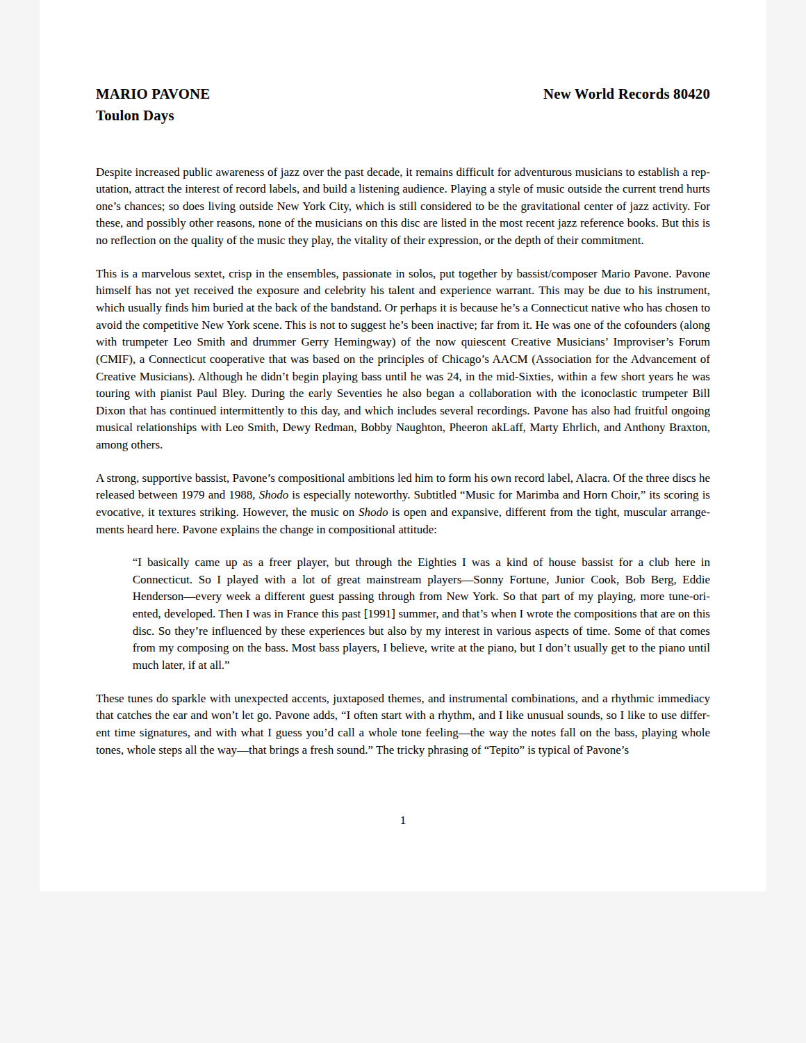MARIO PAVONE
New World Records 80420
Toulon Days
Despite increased public awareness of jazz over the past decade, it remains difficult for adventurous musicians to establish a reputation, attract the interest of record labels, and build a listening audience. Playing a style of music outside the current trend hurts one’s chances; so does living outside New York City, which is still considered to be the gravitational center of jazz activity. For these, and possibly other reasons, none of the musicians on this disc are listed in the most recent jazz reference books. But this is no reflection on the quality of the music they play, the vitality of their expression, or the depth of their commitment.
This is a marvelous sextet, crisp in the ensembles, passionate in solos, put together by bassist/composer Mario Pavone. Pavone himself has not yet received the exposure and celebrity his talent and experience warrant. This may be due to his instrument, which usually finds him buried at the back of the bandstand. Or perhaps it is because he’s a Connecticut native who has chosen to avoid the competitive New York scene. This is not to suggest he’s been inactive; far from it. He was one of the cofounders (along with trumpeter Leo Smith and drummer Gerry Hemingway) of the now quiescent Creative Musicians’ Improviser’s Forum (CMIF), a Connecticut cooperative that was based on the principles of Chicago’s AACM (Association for the Advancement of Creative Musicians). Although he didn’t begin playing bass until he was 24, in the mid-Sixties, within a few short years he was touring with pianist Paul Bley. During the early Seventies he also began a collaboration with the iconoclastic trumpeter Bill Dixon that has continued intermittently to this day, and which includes several recordings. Pavone has also had fruitful ongoing musical relationships with Leo Smith, Dewy Redman, Bobby Naughton, Pheeron akLaff, Marty Ehrlich, and Anthony Braxton, among others.
A strong, supportive bassist, Pavone’s compositional ambitions led him to form his own record label, Alacra. Of the three discs he released between 1979 and 1988, Shodo is especially noteworthy. Subtitled “Music for Marimba and Horn Choir,” its scoring is evocative, it textures striking. However, the music on Shodo is open and expansive, different from the tight, muscular arrangements heard here. Pavone explains the change in compositional attitude:
“I basically came up as a freer player, but through the Eighties I was a kind of house bassist for a club here in Connecticut. So I played with a lot of great mainstream players—Sonny Fortune, Junior Cook, Bob Berg, Eddie Henderson—every week a different guest passing through from New York. So that part of my playing, more tune-oriented, developed. Then I was in France this past [1991] summer, and that’s when I wrote the compositions that are on this disc. So they’re influenced by these experiences but also by my interest in various aspects of time. Some of that comes from my composing on the bass. Most bass players, I believe, write at the piano, but I don’t usually get to the piano until much later, if at all.”
These tunes do sparkle with unexpected accents, juxtaposed themes, and instrumental combinations, and a rhythmic immediacy that catches the ear and won’t let go. Pavone adds, “I often start with a rhythm, and I like unusual sounds, so I like to use different time signatures, and with what I guess you’d call a whole tone feeling—the way the notes fall on the bass, playing whole tones, whole steps all the way—that brings a fresh sound.” The tricky phrasing of “Tepito” is typical of Pavone’s
1